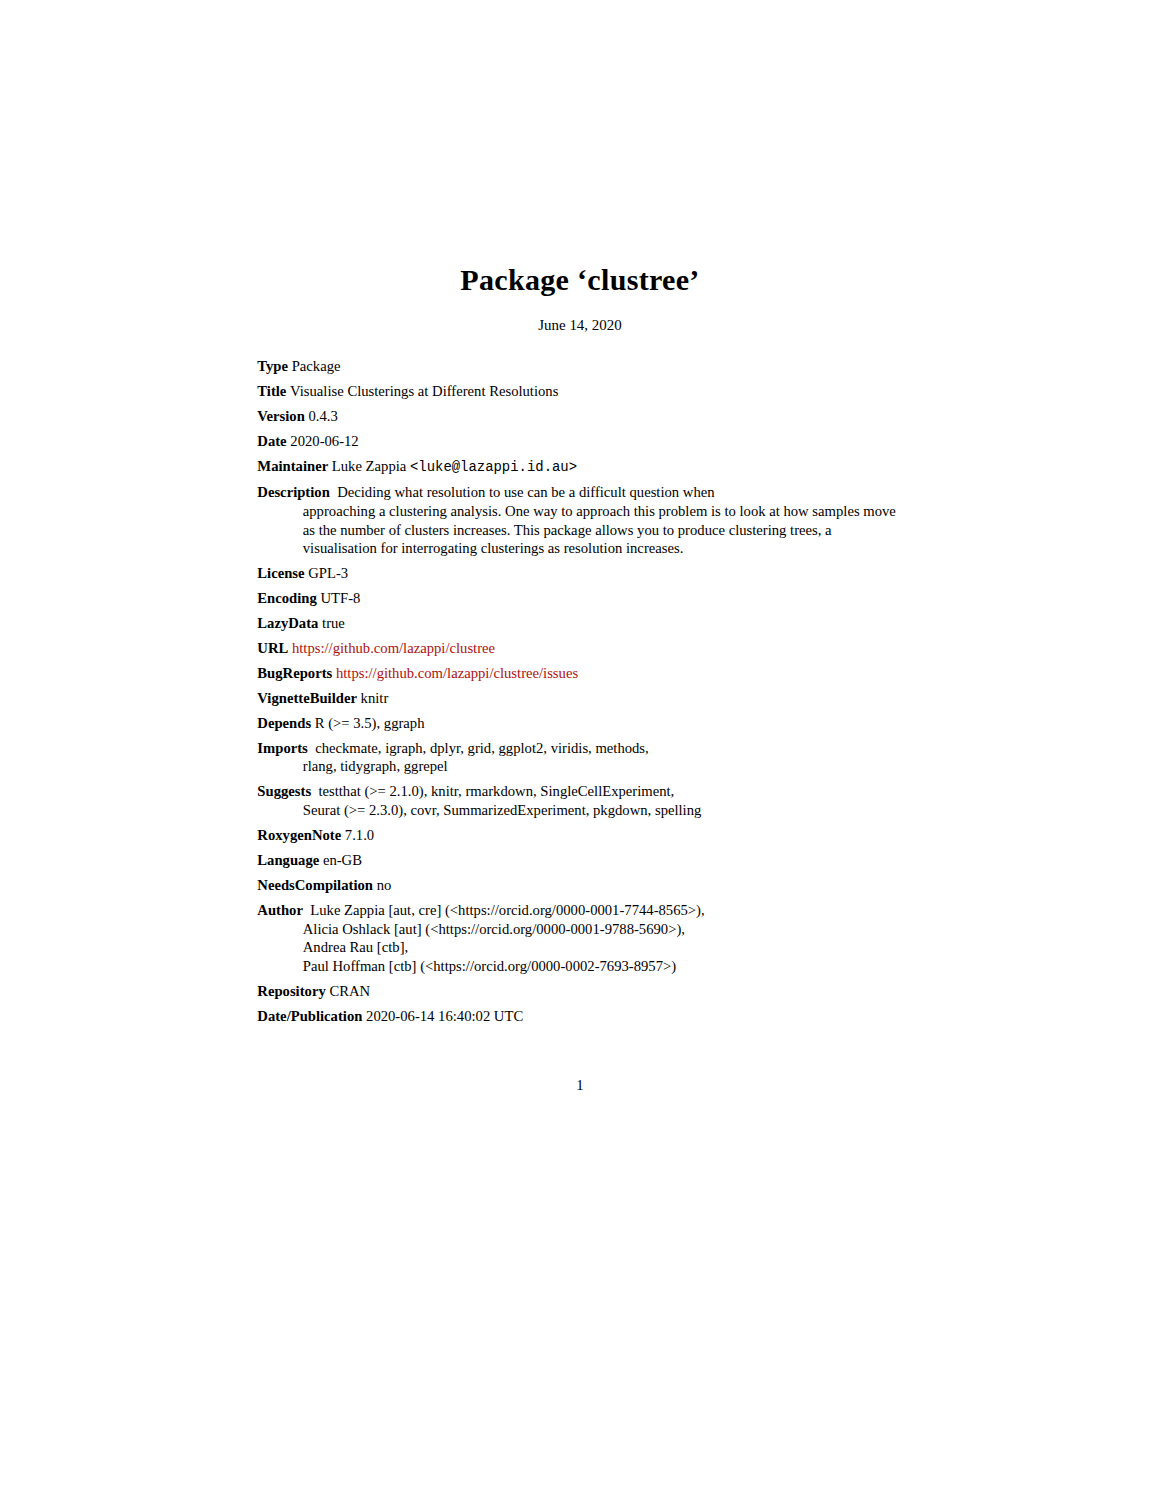Package ‘clustree’
June 14, 2020
Type
Package
Title
Visualise Clusterings at Different Resolutions
Version
0.4.3
Date
2020-06-12
Maintainer
Luke Zappia <luke@lazappi.id.au>
Description Deciding what resolution to use can be a difficult question when approaching a clustering analysis. One way to approach this problem is to look at how samples move as the number of clusters increases. This package allows you to produce clustering trees, a visualisation for interrogating clusterings as resolution increases.
License
GPL-3
Encoding
UTF-8
LazyData
true
URL
https://github.com/lazappi/clustree
BugReports
https://github.com/lazappi/clustree/issues
VignetteBuilder
knitr
Depends
R (>= 3.5), ggraph
Imports checkmate, igraph, dplyr, grid, ggplot2, viridis, methods, rlang, tidygraph, ggrepel
Suggests testthat (>= 2.1.0), knitr, rmarkdown, SingleCellExperiment, Seurat (>= 2.3.0), covr, SummarizedExperiment, pkgdown, spelling
RoxygenNote
7.1.0
Language
en-GB
NeedsCompilation
no
Author Luke Zappia [aut, cre] (<https://orcid.org/0000-0001-7744-8565>), Alicia Oshlack [aut] (<https://orcid.org/0000-0001-9788-5690>),
Andrea Rau [ctb],
Paul Hoffman [ctb] (<https://orcid.org/0000-0002-7693-8957>)
Repository
CRAN
Date/Publication
2020-06-14 16:40:02 UTC
1